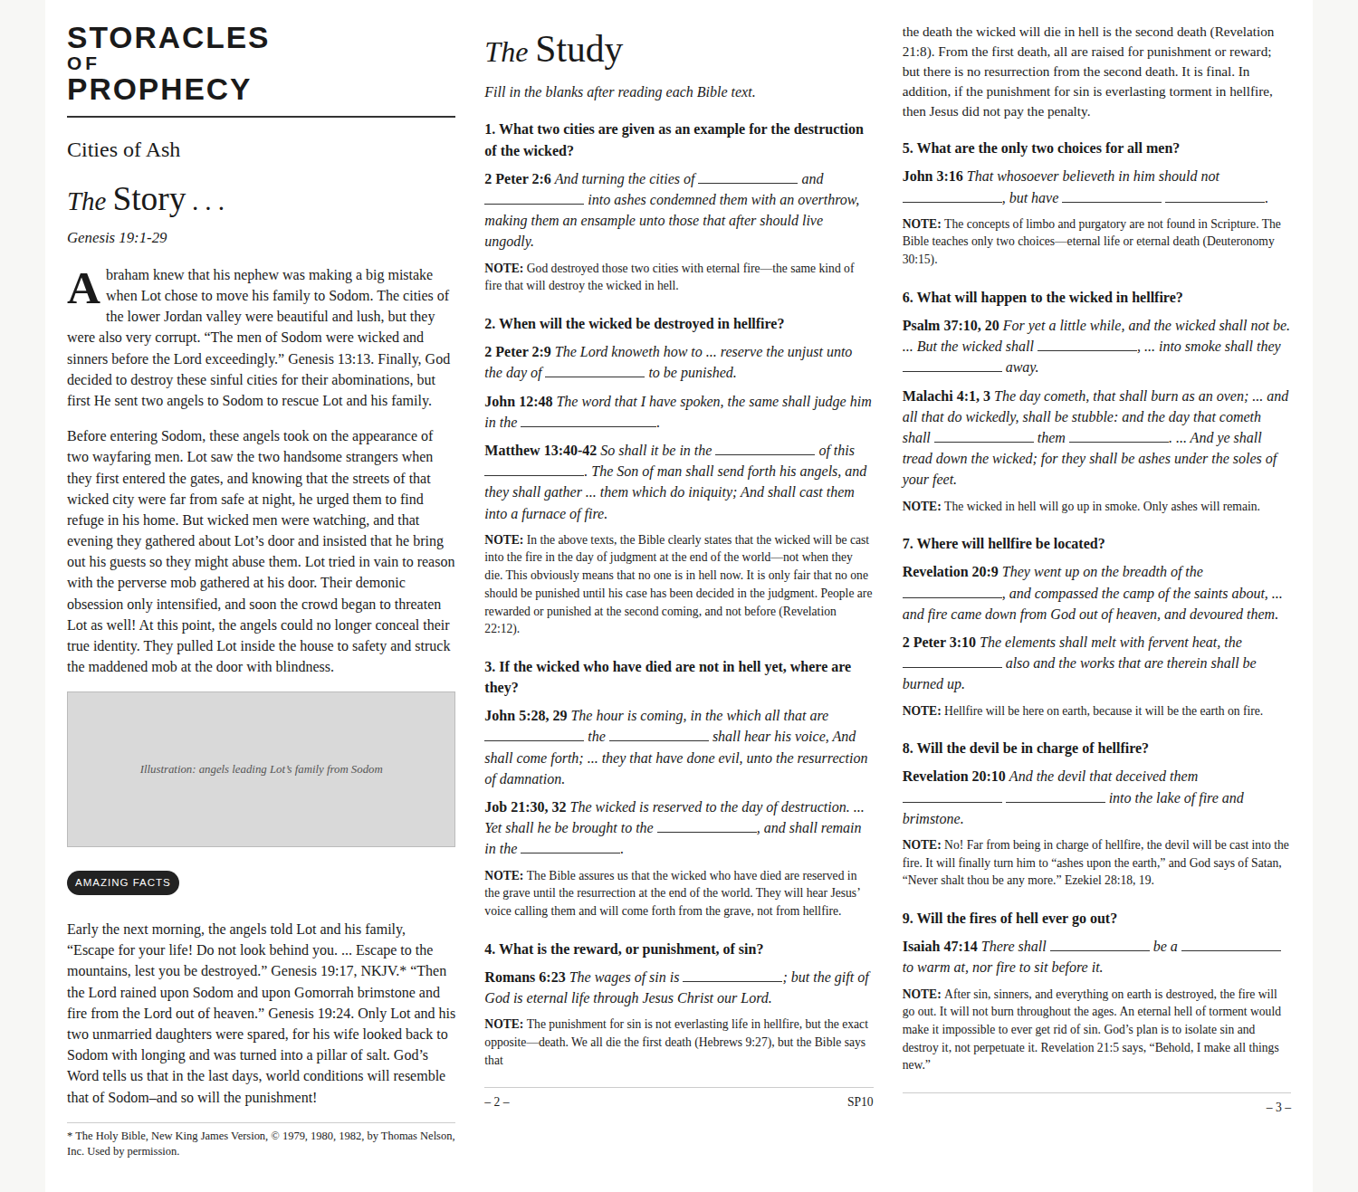Storaclesof Prophecy
Cities of Ash
The Story . . .
Genesis 19:1-29
Abraham knew that his nephew was making a big mistake when Lot chose to move his family to Sodom. The cities of the lower Jordan valley were beautiful and lush, but they were also very corrupt. “The men of Sodom were wicked and sinners before the Lord exceedingly.” Genesis 13:13. Finally, God decided to destroy these sinful cities for their abominations, but first He sent two angels to Sodom to rescue Lot and his family.
Before entering Sodom, these angels took on the appearance of two wayfaring men. Lot saw the two handsome strangers when they first entered the gates, and knowing that the streets of that wicked city were far from safe at night, he urged them to find refuge in his home. But wicked men were watching, and that evening they gathered about Lot’s door and insisted that he bring out his guests so they might abuse them. Lot tried in vain to reason with the perverse mob gathered at his door. Their demonic obsession only intensified, and soon the crowd began to threaten Lot as well! At this point, the angels could no longer conceal their true identity. They pulled Lot inside the house to safety and struck the maddened mob at the door with blindness.
Illustration: angels leading Lot’s family from Sodom
Amazing Facts
Early the next morning, the angels told Lot and his family, “Escape for your life! Do not look behind you. ... Escape to the mountains, lest you be destroyed.” Genesis 19:17, NKJV.* “Then the Lord rained upon Sodom and upon Gomorrah brimstone and fire from the Lord out of heaven.” Genesis 19:24. Only Lot and his two unmarried daughters were spared, for his wife looked back to Sodom with longing and was turned into a pillar of salt. God’s Word tells us that in the last days, world conditions will resemble that of Sodom–and so will the punishment!
* The Holy Bible, New King James Version, © 1979, 1980, 1982, by Thomas Nelson, Inc. Used by permission.
The Study
Fill in the blanks after reading each Bible text.
What two cities are given as an example for the destruction of the wicked?
2 Peter 2:6 And turning the cities of and into ashes condemned them with an overthrow, making them an ensample unto those that after should live ungodly.
God destroyed those two cities with eternal fire—the same kind of fire that will destroy the wicked in hell.
When will the wicked be destroyed in hellfire?
2 Peter 2:9 The Lord knoweth how to ... reserve the unjust unto the day of to be punished.
John 12:48 The word that I have spoken, the same shall judge him in the .
Matthew 13:40-42 So shall it be in the of this . The Son of man shall send forth his angels, and they shall gather ... them which do iniquity; And shall cast them into a furnace of fire.
In the above texts, the Bible clearly states that the wicked will be cast into the fire in the day of judgment at the end of the world—not when they die. This obviously means that no one is in hell now. It is only fair that no one should be punished until his case has been decided in the judgment. People are rewarded or punished at the second coming, and not before (Revelation 22:12).
If the wicked who have died are not in hell yet, where are they?
John 5:28, 29 The hour is coming, in the which all that are the shall hear his voice, And shall come forth; ... they that have done evil, unto the resurrection of damnation.
Job 21:30, 32 The wicked is reserved to the day of destruction. ... Yet shall he be brought to the , and shall remain in the .
The Bible assures us that the wicked who have died are reserved in the grave until the resurrection at the end of the world. They will hear Jesus’ voice calling them and will come forth from the grave, not from hellfire.
What is the reward, or punishment, of sin?
Romans 6:23 The wages of sin is ; but the gift of God is eternal life through Jesus Christ our Lord.
The punishment for sin is not everlasting life in hellfire, but the exact opposite—death. We all die the first death (Hebrews 9:27), but the Bible says that
– 2 – SP10
the death the wicked will die in hell is the second death (Revelation 21:8). From the first death, all are raised for punishment or reward; but there is no resurrection from the second death. It is final. In addition, if the punishment for sin is everlasting torment in hellfire, then Jesus did not pay the penalty.
What are the only two choices for all men?
John 3:16 That whosoever believeth in him should not , but have .
The concepts of limbo and purgatory are not found in Scripture. The Bible teaches only two choices—eternal life or eternal death (Deuteronomy 30:15).
What will happen to the wicked in hellfire?
Psalm 37:10, 20 For yet a little while, and the wicked shall not be. ... But the wicked shall , ... into smoke shall they away.
Malachi 4:1, 3 The day cometh, that shall burn as an oven; ... and all that do wickedly, shall be stubble: and the day that cometh shall them . ... And ye shall tread down the wicked; for they shall be ashes under the soles of your feet.
The wicked in hell will go up in smoke. Only ashes will remain.
Where will hellfire be located?
Revelation 20:9 They went up on the breadth of the , and compassed the camp of the saints about, ... and fire came down from God out of heaven, and devoured them.
2 Peter 3:10 The elements shall melt with fervent heat, the also and the works that are therein shall be burned up.
Hellfire will be here on earth, because it will be the earth on fire.
Will the devil be in charge of hellfire?
Revelation 20:10 And the devil that deceived them into the lake of fire and brimstone.
No! Far from being in charge of hellfire, the devil will be cast into the fire. It will finally turn him to “ashes upon the earth,” and God says of Satan, “Never shalt thou be any more.” Ezekiel 28:18, 19.
Will the fires of hell ever go out?
Isaiah 47:14 There shall be a to warm at, nor fire to sit before it.
After sin, sinners, and everything on earth is destroyed, the fire will go out. It will not burn throughout the ages. An eternal hell of torment would make it impossible to ever get rid of sin. God’s plan is to isolate sin and destroy it, not perpetuate it. Revelation 21:5 says, “Behold, I make all things new.”
– 3 –